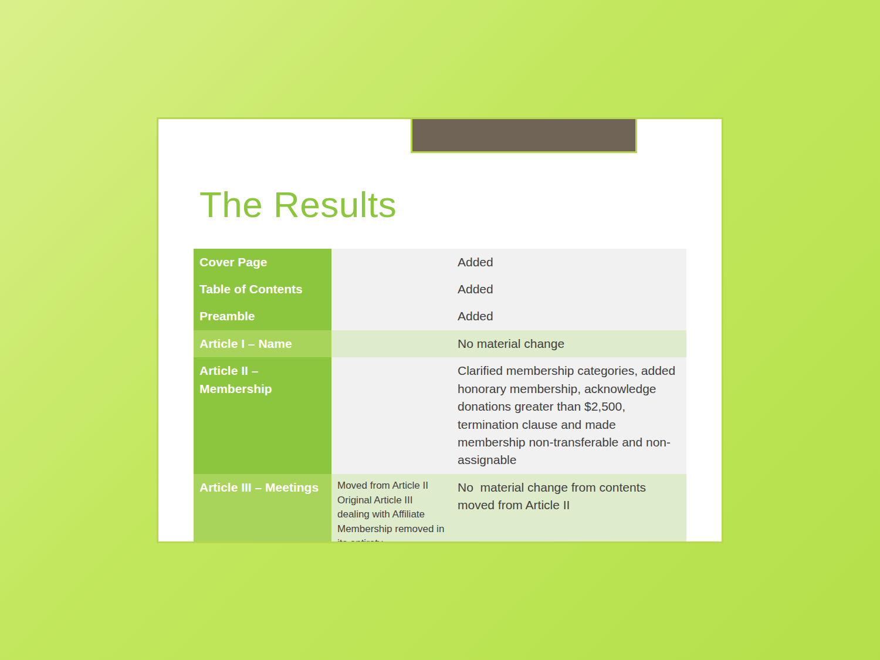The Results
| Cover Page | | Added |
| Table of Contents | | Added |
| Preamble | | Added |
| Article I – Name | | No material change |
| Article II – Membership | | Clarified membership categories, added honorary membership, acknowledge donations greater than $2,500, termination clause and made membership non-transferable and non-assignable |
| Article III – Meetings | Moved from Article II Original Article III dealing with Affiliate Membership removed in its entirety | No material change from contents moved from Article II |